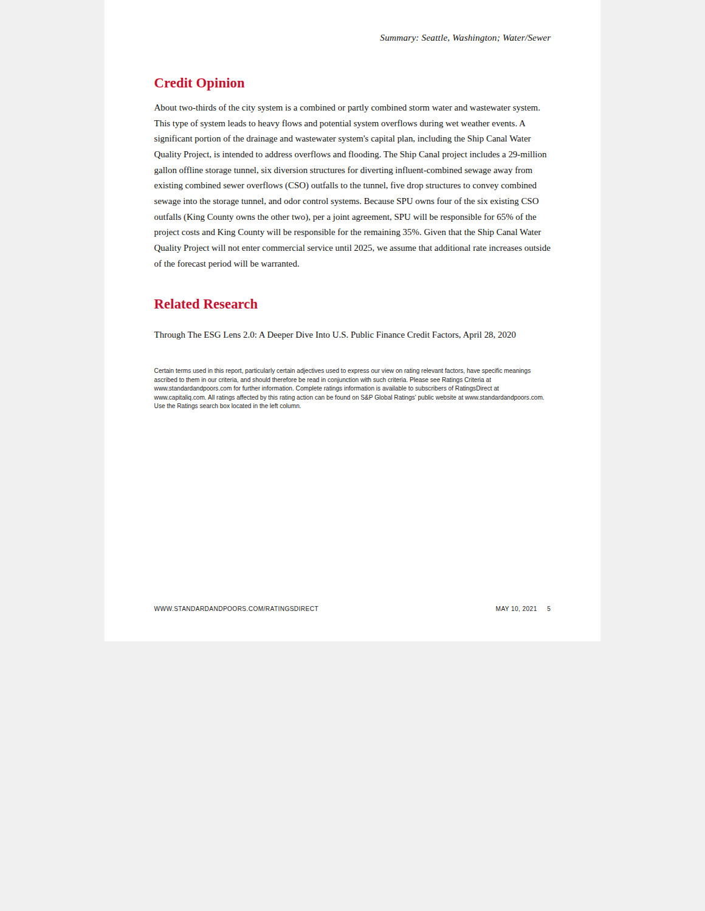Summary: Seattle, Washington; Water/Sewer
Credit Opinion
About two-thirds of the city system is a combined or partly combined storm water and wastewater system. This type of system leads to heavy flows and potential system overflows during wet weather events. A significant portion of the drainage and wastewater system's capital plan, including the Ship Canal Water Quality Project, is intended to address overflows and flooding. The Ship Canal project includes a 29-million gallon offline storage tunnel, six diversion structures for diverting influent-combined sewage away from existing combined sewer overflows (CSO) outfalls to the tunnel, five drop structures to convey combined sewage into the storage tunnel, and odor control systems. Because SPU owns four of the six existing CSO outfalls (King County owns the other two), per a joint agreement, SPU will be responsible for 65% of the project costs and King County will be responsible for the remaining 35%. Given that the Ship Canal Water Quality Project will not enter commercial service until 2025, we assume that additional rate increases outside of the forecast period will be warranted.
Related Research
Through The ESG Lens 2.0: A Deeper Dive Into U.S. Public Finance Credit Factors, April 28, 2020
Certain terms used in this report, particularly certain adjectives used to express our view on rating relevant factors, have specific meanings ascribed to them in our criteria, and should therefore be read in conjunction with such criteria. Please see Ratings Criteria at www.standardandpoors.com for further information. Complete ratings information is available to subscribers of RatingsDirect at www.capitaliq.com. All ratings affected by this rating action can be found on S&P Global Ratings' public website at www.standardandpoors.com. Use the Ratings search box located in the left column.
www.standardandpoors.com/ratingsdirect
May 10, 2021 5